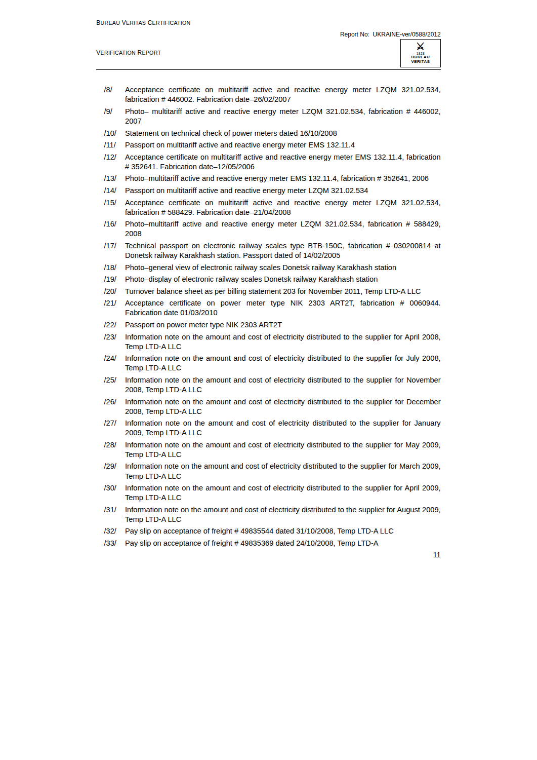BUREAU VERITAS CERTIFICATION
Report No: UKRAINE-ver/0588/2012
VERIFICATION REPORT
⚔
1828
BUREAU
VERITAS
/8/Acceptance certificate on multitariff active and reactive energy meter LZQM 321.02.534, fabrication # 446002. Fabrication date–26/02/2007
/9/Photo– multitariff active and reactive energy meter LZQM 321.02.534, fabrication # 446002, 2007
/10/Statement on technical check of power meters dated 16/10/2008
/11/Passport on multitariff active and reactive energy meter EMS 132.11.4
/12/Acceptance certificate on multitariff active and reactive energy meter EMS 132.11.4, fabrication # 352641. Fabrication date–12/05/2006
/13/Photo–multitariff active and reactive energy meter EMS 132.11.4, fabrication # 352641, 2006
/14/Passport on multitariff active and reactive energy meter LZQM 321.02.534
/15/Acceptance certificate on multitariff active and reactive energy meter LZQM 321.02.534, fabrication # 588429. Fabrication date–21/04/2008
/16/Photo–multitariff active and reactive energy meter LZQM 321.02.534, fabrication # 588429, 2008
/17/Technical passport on electronic railway scales type BTB-150C, fabrication # 030200814 at Donetsk railway Karakhash station. Passport dated of 14/02/2005
/18/Photo–general view of electronic railway scales Donetsk railway Karakhash station
/19/Photo–display of electronic railway scales Donetsk railway Karakhash station
/20/Turnover balance sheet as per billing statement 203 for November 2011, Temp LTD-A LLC
/21/Acceptance certificate on power meter type NIK 2303 ART2T, fabrication # 0060944. Fabrication date 01/03/2010
/22/Passport on power meter type NIK 2303 ART2T
/23/Information note on the amount and cost of electricity distributed to the supplier for April 2008, Temp LTD-A LLC
/24/Information note on the amount and cost of electricity distributed to the supplier for July 2008, Temp LTD-A LLC
/25/Information note on the amount and cost of electricity distributed to the supplier for November 2008, Temp LTD-A LLC
/26/Information note on the amount and cost of electricity distributed to the supplier for December 2008, Temp LTD-A LLC
/27/Information note on the amount and cost of electricity distributed to the supplier for January 2009, Temp LTD-A LLC
/28/Information note on the amount and cost of electricity distributed to the supplier for May 2009, Temp LTD-A LLC
/29/Information note on the amount and cost of electricity distributed to the supplier for March 2009, Temp LTD-A LLC
/30/Information note on the amount and cost of electricity distributed to the supplier for April 2009, Temp LTD-A LLC
/31/Information note on the amount and cost of electricity distributed to the supplier for August 2009, Temp LTD-A LLC
/32/Pay slip on acceptance of freight # 49835544 dated 31/10/2008, Temp LTD-A LLC
/33/Pay slip on acceptance of freight # 49835369 dated 24/10/2008, Temp LTD-A
11